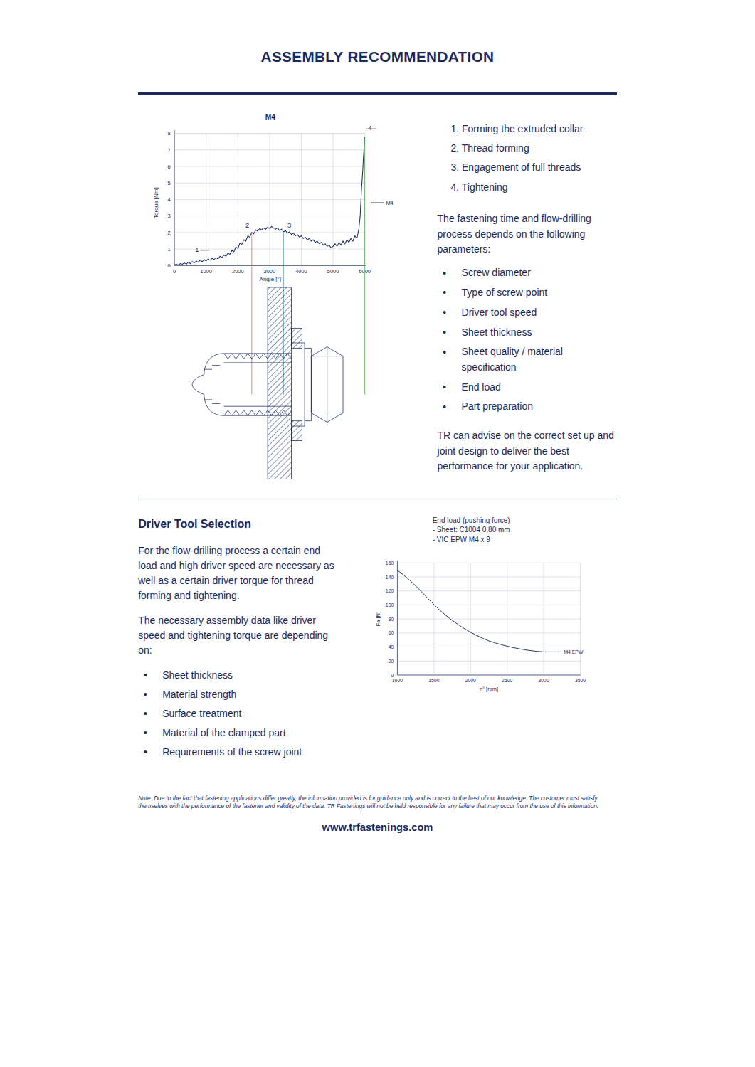ASSEMBLY RECOMMENDATION
M4 0 1 2 3 4 5 6 7 8 Torque [Nm] 0 1000 2000 3000 4000 5000 6000 Angle [°] M4 2 3 4 1
Forming the extruded collar
Thread forming
Engagement of full threads
Tightening
The fastening time and flow-drilling process depends on the following parameters:
Screw diameter
Type of screw point
Driver tool speed
Sheet thickness
Sheet quality / material specification
End load
Part preparation
TR can advise on the correct set up and joint design to deliver the best performance for your application.
Driver Tool Selection
For the flow-drilling process a certain end load and high driver speed are necessary as well as a certain driver torque for thread forming and tightening.
The necessary assembly data like driver speed and tightening torque are depending on:
Sheet thickness
Material strength
Surface treatment
Material of the clamped part
Requirements of the screw joint
End load (pushing force)
- Sheet: C1004 0,80 mm
- VIC EPW M4 x 9
0 20 40 60 80 100 120 140 160 Fa [N] 1000 1500 2000 2500 3000 3500 n° [rpm] M4 EPW
Note: Due to the fact that fastening applications differ greatly, the information provided is for guidance only and is correct to the best of our knowledge. The customer must satisfy themselves with the performance of the fastener and validity of the data. TR Fastenings will not be held responsible for any failure that may occur from the use of this information.
www.trfastenings.com